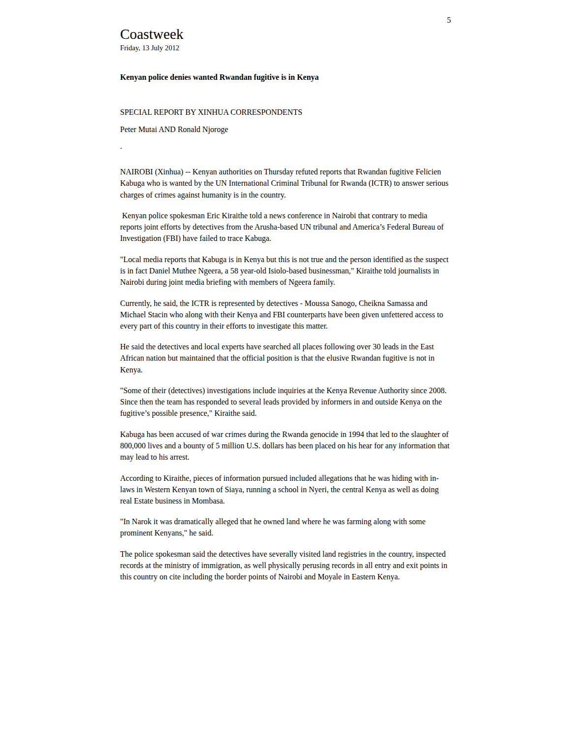5
Coastweek
Friday, 13 July 2012
Kenyan police denies wanted Rwandan fugitive is in Kenya
SPECIAL REPORT BY XINHUA CORRESPONDENTS
Peter Mutai AND Ronald Njoroge
.
NAIROBI (Xinhua) -- Kenyan authorities on Thursday refuted reports that Rwandan fugitive Felicien Kabuga who is wanted by the UN International Criminal Tribunal for Rwanda (ICTR) to answer serious charges of crimes against humanity is in the country.
Kenyan police spokesman Eric Kiraithe told a news conference in Nairobi that contrary to media reports joint efforts by detectives from the Arusha-based UN tribunal and America’s Federal Bureau of Investigation (FBI) have failed to trace Kabuga.
"Local media reports that Kabuga is in Kenya but this is not true and the person identified as the suspect is in fact Daniel Muthee Ngeera, a 58 year-old Isiolo-based businessman," Kiraithe told journalists in Nairobi during joint media briefing with members of Ngeera family.
Currently, he said, the ICTR is represented by detectives - Moussa Sanogo, Cheikna Samassa and Michael Stacin who along with their Kenya and FBI counterparts have been given unfettered access to every part of this country in their efforts to investigate this matter.
He said the detectives and local experts have searched all places following over 30 leads in the East African nation but maintained that the official position is that the elusive Rwandan fugitive is not in Kenya.
"Some of their (detectives) investigations include inquiries at the Kenya Revenue Authority since 2008. Since then the team has responded to several leads provided by informers in and outside Kenya on the fugitive’s possible presence," Kiraithe said.
Kabuga has been accused of war crimes during the Rwanda genocide in 1994 that led to the slaughter of 800,000 lives and a bounty of 5 million U.S. dollars has been placed on his hear for any information that may lead to his arrest.
According to Kiraithe, pieces of information pursued included allegations that he was hiding with in-laws in Western Kenyan town of Siaya, running a school in Nyeri, the central Kenya as well as doing real Estate business in Mombasa.
"In Narok it was dramatically alleged that he owned land where he was farming along with some prominent Kenyans," he said.
The police spokesman said the detectives have severally visited land registries in the country, inspected records at the ministry of immigration, as well physically perusing records in all entry and exit points in this country on cite including the border points of Nairobi and Moyale in Eastern Kenya.